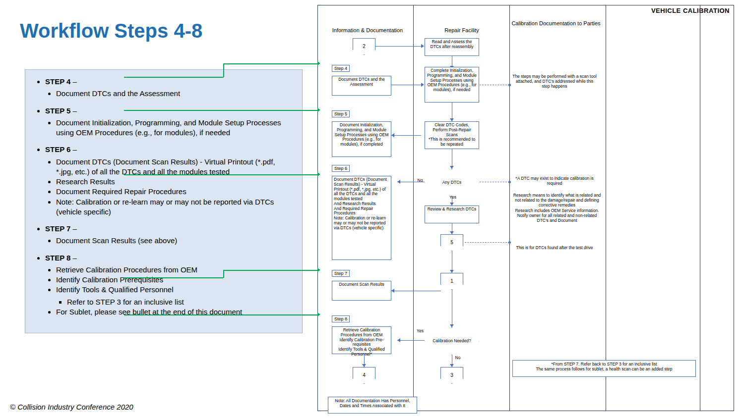Workflow Steps 4-8
STEP 4 –
Document DTCs and the Assessment
STEP 5 –
Document Initialization, Programming, and Module Setup Processes using OEM Procedures (e.g., for modules), if needed
STEP 6 –
Document DTCs (Document Scan Results) - Virtual Printout (*.pdf, *.jpg, etc.) of all the DTCs and all the modules tested
Research Results
Document Required Repair Procedures
Note: Calibration or re-learn may or may not be reported via DTCs (vehicle specific)
STEP 7 –
Document Scan Results (see above)
STEP 8 –
Retrieve Calibration Procedures from OEM
Identify Calibration Prerequisites
Identify Tools & Qualified Personnel
Refer to STEP 3 for an inclusive list
For Sublet, please see bullet at the end of this document
© Collision Industry Conference 2020
VEHICLE CALIBRATION
Information & Documentation
Repair Facility
Calibration Documentation to Parties
2
Read and Assess the DTCs after reassembly
Step 4
Document DTCs and the Assessment
Complete Initialization, Programming, and Module Setup Processes using OEM Procedures (e.g., for modules), if needed
The steps may be performed with a scan tool attached, and DTC's addressed while this step happens
Step 5
Document Initialization, Programming, and Module Setup Processes using OEM Procedures (e.g., for modules), if completed
Clear DTC Codes, Perform Post-Repair Scans
*This is recommended to be repeated
Step 6
Document DTCs (Document Scan Results) - Virtual Printout (*.pdf, *.jpg, etc.) of all the DTCs and all the modules tested
And Research Results
And Required Repair Procedures
Note: Calibration or re-learn may or may not be reported via DTCs (vehicle specific)
Any DTCs
No
Yes
Review & Research DTCs
5
*A DTC may exist to indicate calibration is required
Research means to identify what is related and not related to the damage/repair and defining corrective remedies
Research includes OEM Service information.
Notify owner for all related and non-related DTC's and Document
This is for DTCs found after the test drive
Step 7
Document Scan Results
1
Step 8
Retrieve Calibration Procedures from OEM
Identify Calibration Pre-requisites
Identify Tools & Qualified Personnel*
Calibration Needed?
Yes
No
4
3
*From STEP 7. Refer back to STEP 3 for an inclusive list
The same process follows for sublet, a health scan can be an added step
Note: All Documentation Has Personnel, Dates and Times Associated with It